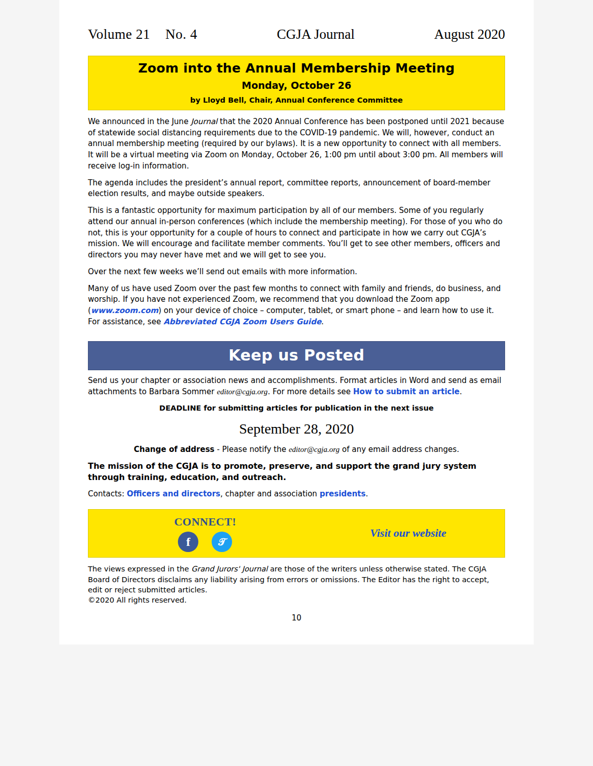Volume 21No. 4
CGJA Journal
August 2020
Zoom into the Annual Membership Meeting
Monday, October 26
by Lloyd Bell, Chair, Annual Conference Committee
We announced in the June Journal that the 2020 Annual Conference has been postponed until 2021 because of statewide social distancing requirements due to the COVID-19 pandemic. We will, however, conduct an annual membership meeting (required by our bylaws). It is a new opportunity to connect with all members. It will be a virtual meeting via Zoom on Monday, October 26, 1:00 pm until about 3:00 pm. All members will receive log-in information.
The agenda includes the president’s annual report, committee reports, announcement of board-member election results, and maybe outside speakers.
This is a fantastic opportunity for maximum participation by all of our members. Some of you regularly attend our annual in-person conferences (which include the membership meeting). For those of you who do not, this is your opportunity for a couple of hours to connect and participate in how we carry out CGJA’s mission. We will encourage and facilitate member comments. You’ll get to see other members, officers and directors you may never have met and we will get to see you.
Over the next few weeks we’ll send out emails with more information.
Many of us have used Zoom over the past few months to connect with family and friends, do business, and worship. If you have not experienced Zoom, we recommend that you download the Zoom app (www.zoom.com) on your device of choice – computer, tablet, or smart phone – and learn how to use it. For assistance, see Abbreviated CGJA Zoom Users Guide.
Keep us Posted
Send us your chapter or association news and accomplishments. Format articles in Word and send as email attachments to Barbara Sommer editor@cgja.org. For more details see How to submit an article.
DEADLINE for submitting articles for publication in the next issue
September 28, 2020
Change of address - Please notify the editor@cgja.org of any email address changes.
The mission of the CGJA is to promote, preserve, and support the grand jury system through training, education, and outreach.
Contacts: Officers and directors, chapter and association presidents.
CONNECT!
f 𝒯
Visit our website
The views expressed in the Grand Jurors' Journal are those of the writers unless otherwise stated. The CGJA Board of Directors disclaims any liability arising from errors or omissions. The Editor has the right to accept, edit or reject submitted articles. ©2020 All rights reserved.
10